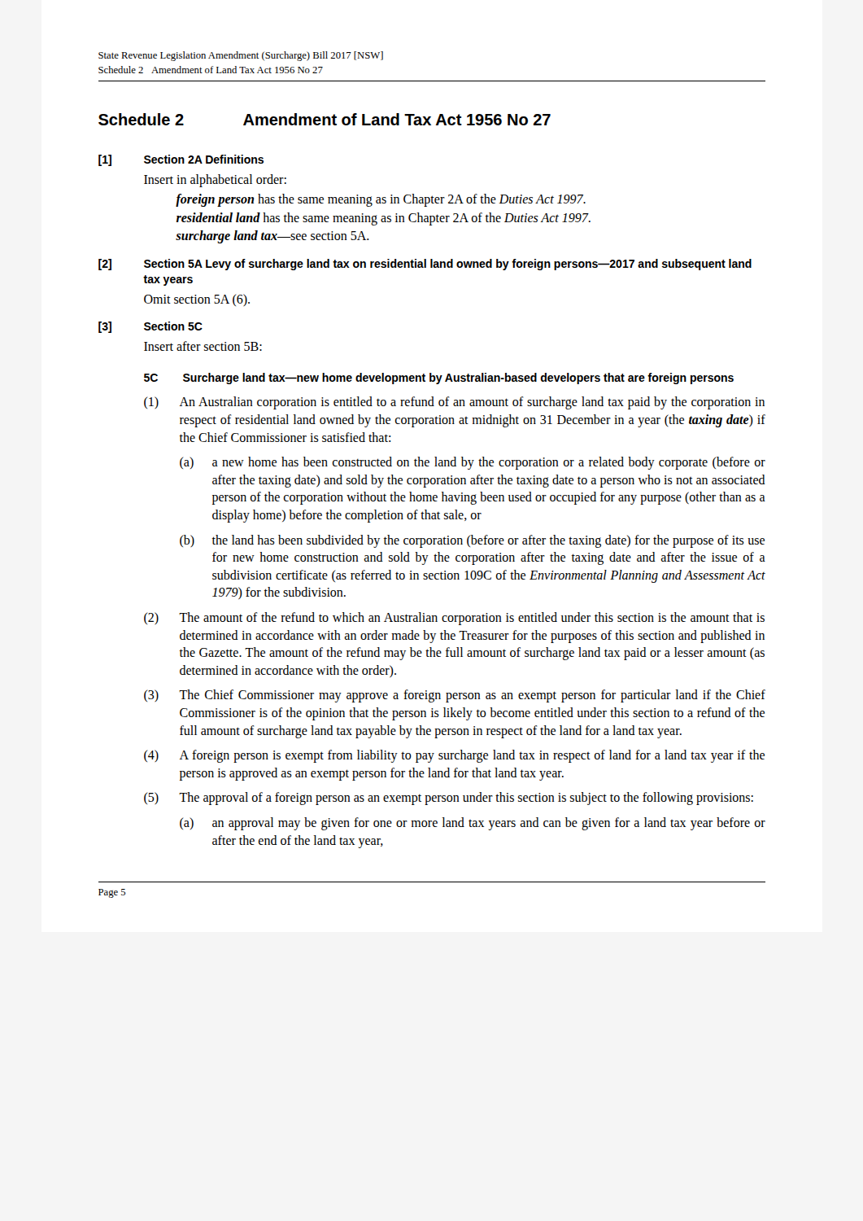State Revenue Legislation Amendment (Surcharge) Bill 2017 [NSW] Schedule 2 Amendment of Land Tax Act 1956 No 27
Schedule 2 Amendment of Land Tax Act 1956 No 27
[1] Section 2A Definitions
Insert in alphabetical order:
foreign person has the same meaning as in Chapter 2A of the Duties Act 1997.
residential land has the same meaning as in Chapter 2A of the Duties Act 1997.
surcharge land tax—see section 5A.
[2] Section 5A Levy of surcharge land tax on residential land owned by foreign persons—2017 and subsequent land tax years
Omit section 5A (6).
[3] Section 5C
Insert after section 5B:
5C Surcharge land tax—new home development by Australian-based developers that are foreign persons
(1) An Australian corporation is entitled to a refund of an amount of surcharge land tax paid by the corporation in respect of residential land owned by the corporation at midnight on 31 December in a year (the taxing date) if the Chief Commissioner is satisfied that:
(a) a new home has been constructed on the land by the corporation or a related body corporate (before or after the taxing date) and sold by the corporation after the taxing date to a person who is not an associated person of the corporation without the home having been used or occupied for any purpose (other than as a display home) before the completion of that sale, or
(b) the land has been subdivided by the corporation (before or after the taxing date) for the purpose of its use for new home construction and sold by the corporation after the taxing date and after the issue of a subdivision certificate (as referred to in section 109C of the Environmental Planning and Assessment Act 1979) for the subdivision.
(2) The amount of the refund to which an Australian corporation is entitled under this section is the amount that is determined in accordance with an order made by the Treasurer for the purposes of this section and published in the Gazette. The amount of the refund may be the full amount of surcharge land tax paid or a lesser amount (as determined in accordance with the order).
(3) The Chief Commissioner may approve a foreign person as an exempt person for particular land if the Chief Commissioner is of the opinion that the person is likely to become entitled under this section to a refund of the full amount of surcharge land tax payable by the person in respect of the land for a land tax year.
(4) A foreign person is exempt from liability to pay surcharge land tax in respect of land for a land tax year if the person is approved as an exempt person for the land for that land tax year.
(5) The approval of a foreign person as an exempt person under this section is subject to the following provisions:
(a) an approval may be given for one or more land tax years and can be given for a land tax year before or after the end of the land tax year,
Page 5